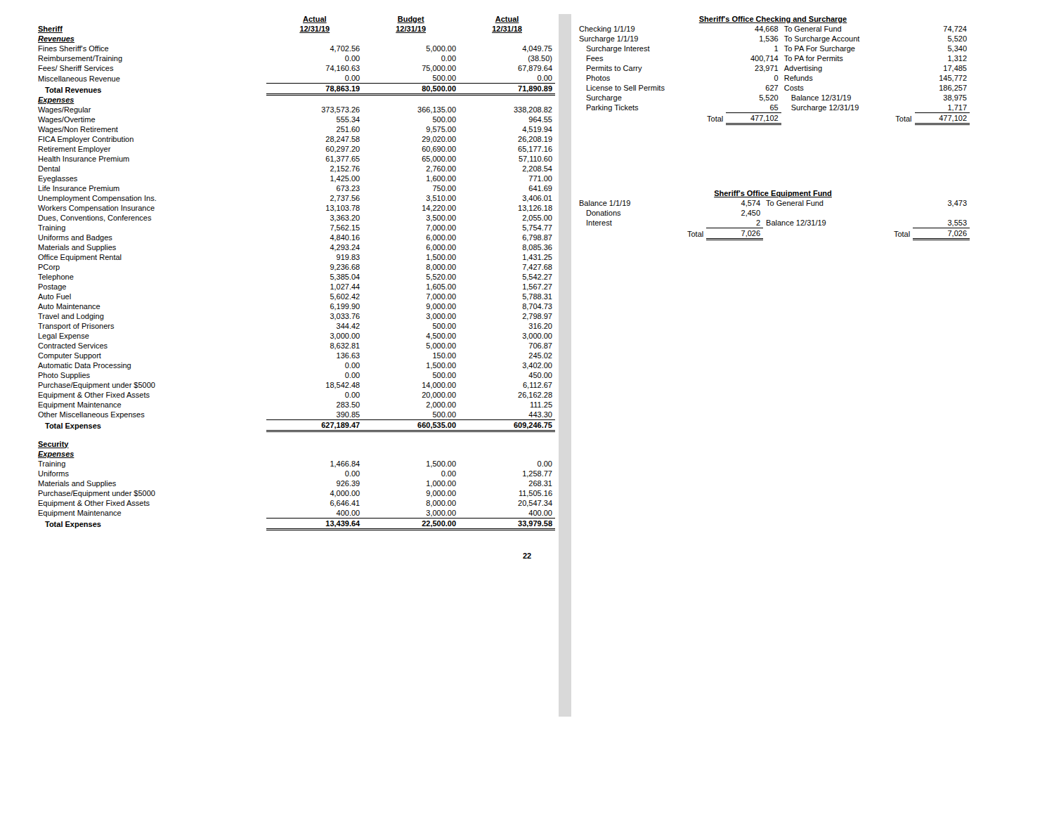| | Actual | Budget | Actual |
| Sheriff | 12/31/19 | 12/31/19 | 12/31/18 |
| Revenues | | | |
| Fines Sheriff's Office | 4,702.56 | 5,000.00 | 4,049.75 |
| Reimbursement/Training | 0.00 | 0.00 | (38.50) |
| Fees/ Sheriff Services | 74,160.63 | 75,000.00 | 67,879.64 |
| Miscellaneous Revenue | 0.00 | 500.00 | 0.00 |
| Total Revenues | 78,863.19 | 80,500.00 | 71,890.89 |
| Expenses | | | |
| Wages/Regular | 373,573.26 | 366,135.00 | 338,208.82 |
| Wages/Overtime | 555.34 | 500.00 | 964.55 |
| Wages/Non Retirement | 251.60 | 9,575.00 | 4,519.94 |
| FICA Employer Contribution | 28,247.58 | 29,020.00 | 26,208.19 |
| Retirement Employer | 60,297.20 | 60,690.00 | 65,177.16 |
| Health Insurance Premium | 61,377.65 | 65,000.00 | 57,110.60 |
| Dental | 2,152.76 | 2,760.00 | 2,208.54 |
| Eyeglasses | 1,425.00 | 1,600.00 | 771.00 |
| Life Insurance Premium | 673.23 | 750.00 | 641.69 |
| Unemployment Compensation Ins. | 2,737.56 | 3,510.00 | 3,406.01 |
| Workers Compensation Insurance | 13,103.78 | 14,220.00 | 13,126.18 |
| Dues, Conventions, Conferences | 3,363.20 | 3,500.00 | 2,055.00 |
| Training | 7,562.15 | 7,000.00 | 5,754.77 |
| Uniforms and Badges | 4,840.16 | 6,000.00 | 6,798.87 |
| Materials and Supplies | 4,293.24 | 6,000.00 | 8,085.36 |
| Office Equipment Rental | 919.83 | 1,500.00 | 1,431.25 |
| PCorp | 9,236.68 | 8,000.00 | 7,427.68 |
| Telephone | 5,385.04 | 5,520.00 | 5,542.27 |
| Postage | 1,027.44 | 1,605.00 | 1,567.27 |
| Auto Fuel | 5,602.42 | 7,000.00 | 5,788.31 |
| Auto Maintenance | 6,199.90 | 9,000.00 | 8,704.73 |
| Travel and Lodging | 3,033.76 | 3,000.00 | 2,798.97 |
| Transport of Prisoners | 344.42 | 500.00 | 316.20 |
| Legal Expense | 3,000.00 | 4,500.00 | 3,000.00 |
| Contracted Services | 8,632.81 | 5,000.00 | 706.87 |
| Computer Support | 136.63 | 150.00 | 245.02 |
| Automatic Data Processing | 0.00 | 1,500.00 | 3,402.00 |
| Photo Supplies | 0.00 | 500.00 | 450.00 |
| Purchase/Equipment under $5000 | 18,542.48 | 14,000.00 | 6,112.67 |
| Equipment & Other Fixed Assets | 0.00 | 20,000.00 | 26,162.28 |
| Equipment Maintenance | 283.50 | 2,000.00 | 111.25 |
| Other Miscellaneous Expenses | 390.85 | 500.00 | 443.30 |
| Total Expenses | 627,189.47 | 660,535.00 | 609,246.75 |
| Security | | | |
| Expenses | | | |
| Training | 1,466.84 | 1,500.00 | 0.00 |
| Uniforms | 0.00 | 0.00 | 1,258.77 |
| Materials and Supplies | 926.39 | 1,000.00 | 268.31 |
| Purchase/Equipment under $5000 | 4,000.00 | 9,000.00 | 11,505.16 |
| Equipment & Other Fixed Assets | 6,646.41 | 8,000.00 | 20,547.34 |
| Equipment Maintenance | 400.00 | 3,000.00 | 400.00 |
| Total Expenses | 13,439.64 | 22,500.00 | 33,979.58 |
| Sheriff's Office Checking and Surcharge |
| Checking 1/1/19 | 44,668 | To General Fund | 74,724 |
| Surcharge 1/1/19 | 1,536 | To Surcharge Account | 5,520 |
| Surcharge Interest | 1 | To PA For Surcharge | 5,340 |
| Fees | 400,714 | To PA for Permits | 1,312 |
| Permits to Carry | 23,971 | Advertising | 17,485 |
| Photos | 0 | Refunds | 145,772 |
| License to Sell Permits | 627 | Costs | 186,257 |
| Surcharge | 5,520 | Balance 12/31/19 | 38,975 |
| Parking Tickets | 65 | Surcharge 12/31/19 | 1,717 |
| Total | 477,102 | Total | 477,102 |
| Sheriff's Office Equipment Fund |
| Balance 1/1/19 | 4,574 | To General Fund | 3,473 |
| Donations | 2,450 | | |
| Interest | 2 | Balance 12/31/19 | 3,553 |
| Total | 7,026 | Total | 7,026 |
22